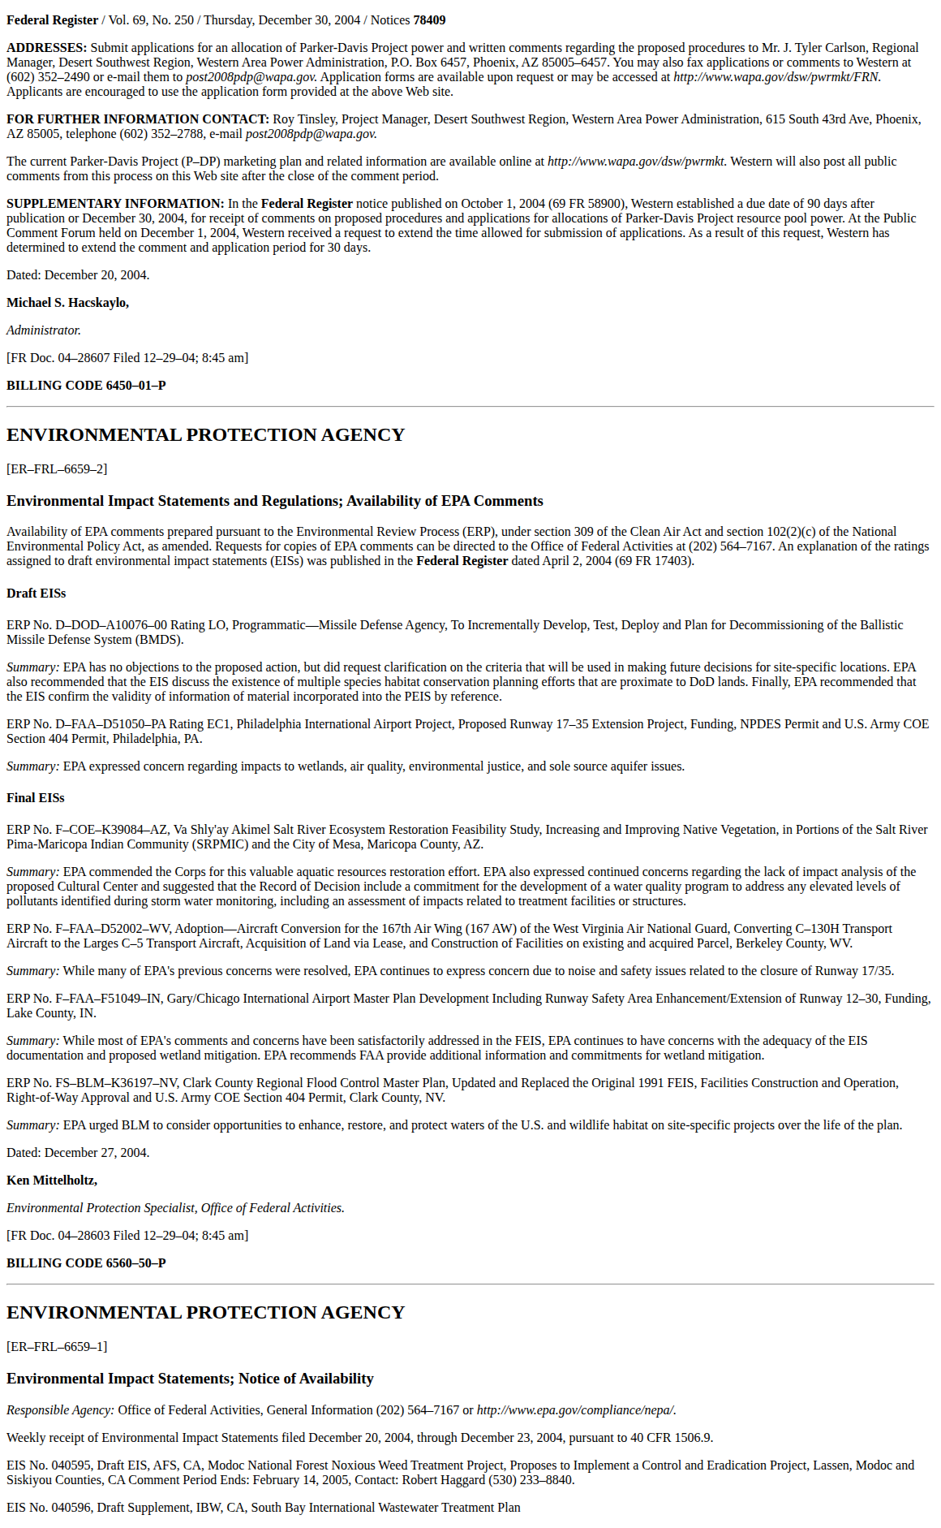Federal Register / Vol. 69, No. 250 / Thursday, December 30, 2004 / Notices 78409
ADDRESSES: Submit applications for an allocation of Parker-Davis Project power and written comments regarding the proposed procedures to Mr. J. Tyler Carlson, Regional Manager, Desert Southwest Region, Western Area Power Administration, P.O. Box 6457, Phoenix, AZ 85005–6457. You may also fax applications or comments to Western at (602) 352–2490 or e-mail them to post2008pdp@wapa.gov. Application forms are available upon request or may be accessed at http://www.wapa.gov/dsw/pwrmkt/FRN. Applicants are encouraged to use the application form provided at the above Web site.
FOR FURTHER INFORMATION CONTACT: Roy Tinsley, Project Manager, Desert Southwest Region, Western Area Power Administration, 615 South 43rd Ave, Phoenix, AZ 85005, telephone (602) 352–2788, e-mail post2008pdp@wapa.gov.
The current Parker-Davis Project (P–DP) marketing plan and related information are available online at http://www.wapa.gov/dsw/pwrmkt. Western will also post all public comments from this process on this Web site after the close of the comment period.
SUPPLEMENTARY INFORMATION: In the Federal Register notice published on October 1, 2004 (69 FR 58900), Western established a due date of 90 days after publication or December 30, 2004, for receipt of comments on proposed procedures and applications for allocations of Parker-Davis Project resource pool power. At the Public Comment Forum held on December 1, 2004, Western received a request to extend the time allowed for submission of applications. As a result of this request, Western has determined to extend the comment and application period for 30 days.
Dated: December 20, 2004.
Michael S. Hacskaylo,
Administrator.
[FR Doc. 04–28607 Filed 12–29–04; 8:45 am]
BILLING CODE 6450–01–P
ENVIRONMENTAL PROTECTION AGENCY
[ER–FRL–6659–2]
Environmental Impact Statements and Regulations; Availability of EPA Comments
Availability of EPA comments prepared pursuant to the Environmental Review Process (ERP), under section 309 of the Clean Air Act and section 102(2)(c) of the National Environmental Policy Act, as amended. Requests for copies of EPA comments can be directed to the Office of Federal Activities at (202) 564–7167. An explanation of the ratings assigned to draft environmental impact statements (EISs) was published in the Federal Register dated April 2, 2004 (69 FR 17403).
Draft EISs
ERP No. D–DOD–A10076–00 Rating LO, Programmatic—Missile Defense Agency, To Incrementally Develop, Test, Deploy and Plan for Decommissioning of the Ballistic Missile Defense System (BMDS).
Summary: EPA has no objections to the proposed action, but did request clarification on the criteria that will be used in making future decisions for site-specific locations. EPA also recommended that the EIS discuss the existence of multiple species habitat conservation planning efforts that are proximate to DoD lands. Finally, EPA recommended that the EIS confirm the validity of information of material incorporated into the PEIS by reference.
ERP No. D–FAA–D51050–PA Rating EC1, Philadelphia International Airport Project, Proposed Runway 17–35 Extension Project, Funding, NPDES Permit and U.S. Army COE Section 404 Permit, Philadelphia, PA.
Summary: EPA expressed concern regarding impacts to wetlands, air quality, environmental justice, and sole source aquifer issues.
Final EISs
ERP No. F–COE–K39084–AZ, Va Shly'ay Akimel Salt River Ecosystem Restoration Feasibility Study, Increasing and Improving Native Vegetation, in Portions of the Salt River Pima-Maricopa Indian Community (SRPMIC) and the City of Mesa, Maricopa County, AZ.
Summary: EPA commended the Corps for this valuable aquatic resources restoration effort. EPA also expressed continued concerns regarding the lack of impact analysis of the proposed Cultural Center and suggested that the Record of Decision include a commitment for the development of a water quality program to address any elevated levels of pollutants identified during storm water monitoring, including an assessment of impacts related to treatment facilities or structures.
ERP No. F–FAA–D52002–WV, Adoption—Aircraft Conversion for the 167th Air Wing (167 AW) of the West Virginia Air National Guard, Converting C–130H Transport Aircraft to the Larges C–5 Transport Aircraft, Acquisition of Land via Lease, and Construction of Facilities on existing and acquired Parcel, Berkeley County, WV.
Summary: While many of EPA's previous concerns were resolved, EPA continues to express concern due to noise and safety issues related to the closure of Runway 17/35.
ERP No. F–FAA–F51049–IN, Gary/Chicago International Airport Master Plan Development Including Runway Safety Area Enhancement/Extension of Runway 12–30, Funding, Lake County, IN.
Summary: While most of EPA's comments and concerns have been satisfactorily addressed in the FEIS, EPA continues to have concerns with the adequacy of the EIS documentation and proposed wetland mitigation. EPA recommends FAA provide additional information and commitments for wetland mitigation.
ERP No. FS–BLM–K36197–NV, Clark County Regional Flood Control Master Plan, Updated and Replaced the Original 1991 FEIS, Facilities Construction and Operation, Right-of-Way Approval and U.S. Army COE Section 404 Permit, Clark County, NV.
Summary: EPA urged BLM to consider opportunities to enhance, restore, and protect waters of the U.S. and wildlife habitat on site-specific projects over the life of the plan.
Dated: December 27, 2004.
Ken Mittelholtz,
Environmental Protection Specialist, Office of Federal Activities.
[FR Doc. 04–28603 Filed 12–29–04; 8:45 am]
BILLING CODE 6560–50–P
ENVIRONMENTAL PROTECTION AGENCY
[ER–FRL–6659–1]
Environmental Impact Statements; Notice of Availability
Responsible Agency: Office of Federal Activities, General Information (202) 564–7167 or http://www.epa.gov/compliance/nepa/.
Weekly receipt of Environmental Impact Statements filed December 20, 2004, through December 23, 2004, pursuant to 40 CFR 1506.9.
EIS No. 040595, Draft EIS, AFS, CA, Modoc National Forest Noxious Weed Treatment Project, Proposes to Implement a Control and Eradication Project, Lassen, Modoc and Siskiyou Counties, CA Comment Period Ends: February 14, 2005, Contact: Robert Haggard (530) 233–8840.
EIS No. 040596, Draft Supplement, IBW, CA, South Bay International Wastewater Treatment Plan